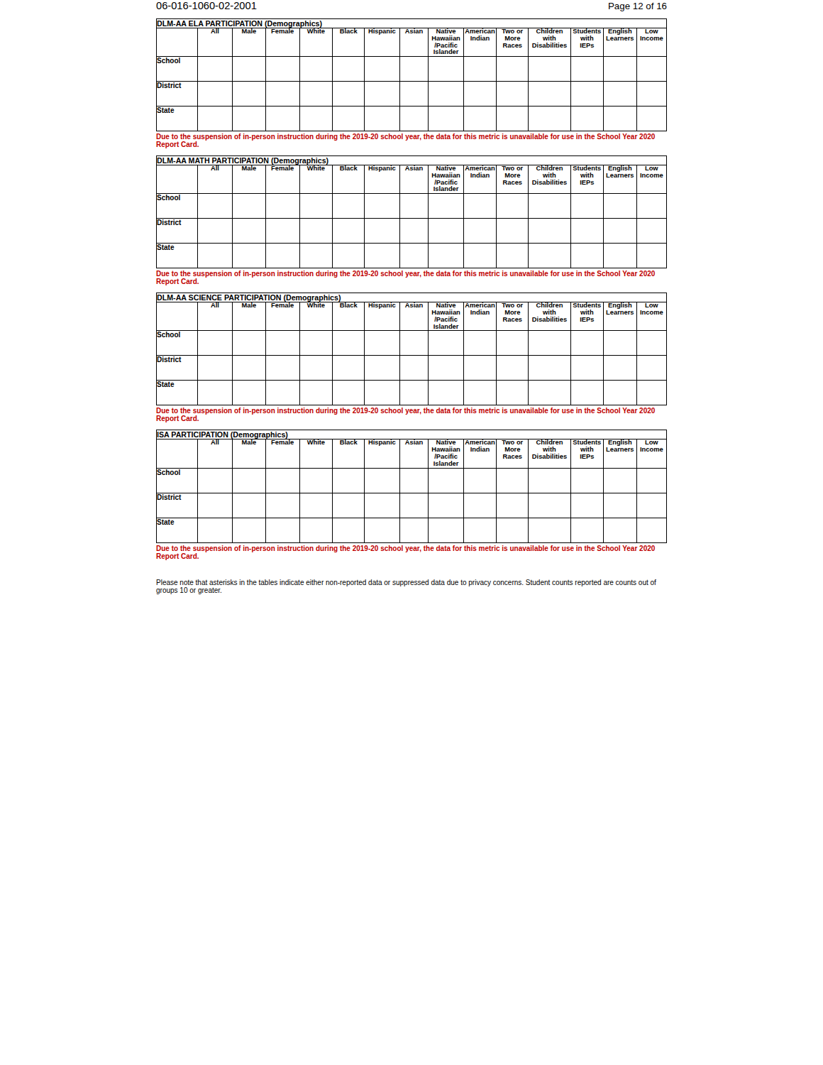06-016-1060-02-2001
Page 12 of 16
| DLM-AA ELA PARTICIPATION (Demographics) |
| | All | Male | Female | White | Black | Hispanic | Asian | Native Hawaiian /Pacific Islander | American Indian | Two or More Races | Children with Disabilities | Students with IEPs | English Learners | Low Income |
| School | | | | | | | | | | | | | | |
| District | | | | | | | | | | | | | | |
| State | | | | | | | | | | | | | | |
Due to the suspension of in-person instruction during the 2019-20 school year, the data for this metric is unavailable for use in the School Year 2020 Report Card.
| DLM-AA MATH PARTICIPATION (Demographics) |
| | All | Male | Female | White | Black | Hispanic | Asian | Native Hawaiian /Pacific Islander | American Indian | Two or More Races | Children with Disabilities | Students with IEPs | English Learners | Low Income |
| School | | | | | | | | | | | | | | |
| District | | | | | | | | | | | | | | |
| State | | | | | | | | | | | | | | |
Due to the suspension of in-person instruction during the 2019-20 school year, the data for this metric is unavailable for use in the School Year 2020 Report Card.
| DLM-AA SCIENCE PARTICIPATION (Demographics) |
| | All | Male | Female | White | Black | Hispanic | Asian | Native Hawaiian /Pacific Islander | American Indian | Two or More Races | Children with Disabilities | Students with IEPs | English Learners | Low Income |
| School | | | | | | | | | | | | | | |
| District | | | | | | | | | | | | | | |
| State | | | | | | | | | | | | | | |
Due to the suspension of in-person instruction during the 2019-20 school year, the data for this metric is unavailable for use in the School Year 2020 Report Card.
| ISA PARTICIPATION (Demographics) |
| | All | Male | Female | White | Black | Hispanic | Asian | Native Hawaiian /Pacific Islander | American Indian | Two or More Races | Children with Disabilities | Students with IEPs | English Learners | Low Income |
| School | | | | | | | | | | | | | | |
| District | | | | | | | | | | | | | | |
| State | | | | | | | | | | | | | | |
Due to the suspension of in-person instruction during the 2019-20 school year, the data for this metric is unavailable for use in the School Year 2020 Report Card.
Please note that asterisks in the tables indicate either non-reported data or suppressed data due to privacy concerns. Student counts reported are counts out of groups 10 or greater.